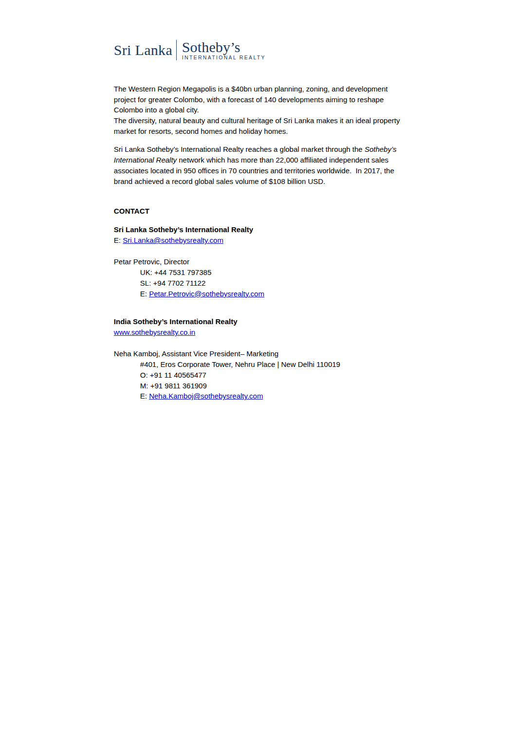Sri Lanka Sotheby’s International Realty
The Western Region Megapolis is a $40bn urban planning, zoning, and development project for greater Colombo, with a forecast of 140 developments aiming to reshape Colombo into a global city.
The diversity, natural beauty and cultural heritage of Sri Lanka makes it an ideal property market for resorts, second homes and holiday homes.
Sri Lanka Sotheby’s International Realty reaches a global market through the Sotheby’s International Realty network which has more than 22,000 affiliated independent sales associates located in 950 offices in 70 countries and territories worldwide. In 2017, the brand achieved a record global sales volume of $108 billion USD.
CONTACT
Sri Lanka Sotheby’s International Realty
E: Sri.Lanka@sothebysrealty.com
Petar Petrovic, Director
UK: +44 7531 797385
SL: +94 7702 71122
E: Petar.Petrovic@sothebysrealty.com
India Sotheby’s International Realty
www.sothebysrealty.co.in
Neha Kamboj, Assistant Vice President– Marketing
#401, Eros Corporate Tower, Nehru Place | New Delhi 110019
O: +91 11 40565477
M: +91 9811 361909
E: Neha.Kamboj@sothebysrealty.com